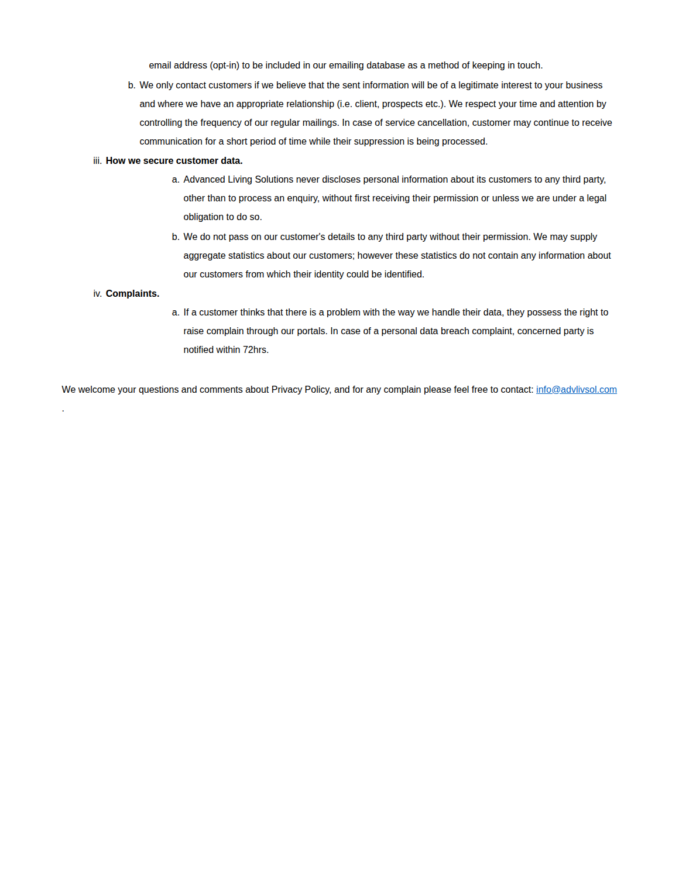email address (opt-in) to be included in our emailing database as a method of keeping in touch.
b. We only contact customers if we believe that the sent information will be of a legitimate interest to your business and where we have an appropriate relationship (i.e. client, prospects etc.). We respect your time and attention by controlling the frequency of our regular mailings. In case of service cancellation, customer may continue to receive communication for a short period of time while their suppression is being processed.
iii. How we secure customer data.
a. Advanced Living Solutions never discloses personal information about its customers to any third party, other than to process an enquiry, without first receiving their permission or unless we are under a legal obligation to do so.
b. We do not pass on our customer's details to any third party without their permission. We may supply aggregate statistics about our customers; however these statistics do not contain any information about our customers from which their identity could be identified.
iv. Complaints.
a. If a customer thinks that there is a problem with the way we handle their data, they possess the right to raise complain through our portals. In case of a personal data breach complaint, concerned party is notified within 72hrs.
We welcome your questions and comments about Privacy Policy, and for any complain please feel free to contact: info@advlivsol.com .